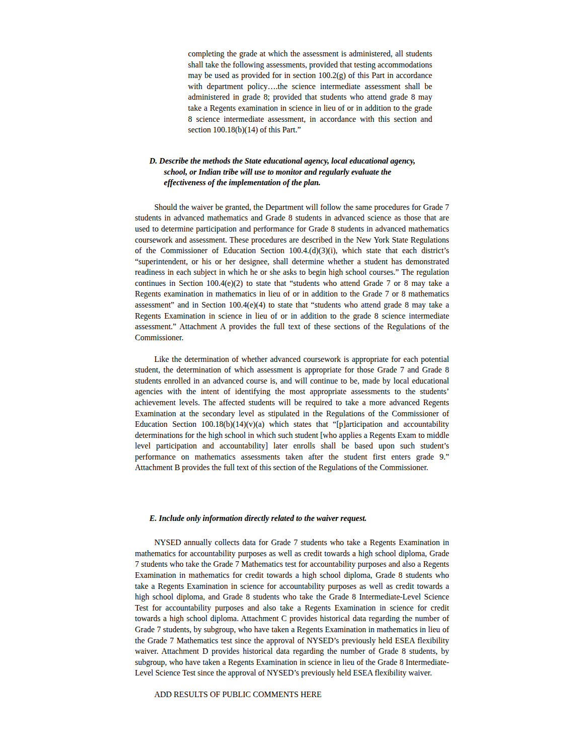completing the grade at which the assessment is administered, all students shall take the following assessments, provided that testing accommodations may be used as provided for in section 100.2(g) of this Part in accordance with department policy….the science intermediate assessment shall be administered in grade 8; provided that students who attend grade 8 may take a Regents examination in science in lieu of or in addition to the grade 8 science intermediate assessment, in accordance with this section and section 100.18(b)(14) of this Part.”
D. Describe the methods the State educational agency, local educational agency, school, or Indian tribe will use to monitor and regularly evaluate the effectiveness of the implementation of the plan.
Should the waiver be granted, the Department will follow the same procedures for Grade 7 students in advanced mathematics and Grade 8 students in advanced science as those that are used to determine participation and performance for Grade 8 students in advanced mathematics coursework and assessment. These procedures are described in the New York State Regulations of the Commissioner of Education Section 100.4.(d)(3)(i), which state that each district’s “superintendent, or his or her designee, shall determine whether a student has demonstrated readiness in each subject in which he or she asks to begin high school courses.” The regulation continues in Section 100.4(e)(2) to state that “students who attend Grade 7 or 8 may take a Regents examination in mathematics in lieu of or in addition to the Grade 7 or 8 mathematics assessment” and in Section 100.4(e)(4) to state that “students who attend grade 8 may take a Regents Examination in science in lieu of or in addition to the grade 8 science intermediate assessment.” Attachment A provides the full text of these sections of the Regulations of the Commissioner.
Like the determination of whether advanced coursework is appropriate for each potential student, the determination of which assessment is appropriate for those Grade 7 and Grade 8 students enrolled in an advanced course is, and will continue to be, made by local educational agencies with the intent of identifying the most appropriate assessments to the students’ achievement levels. The affected students will be required to take a more advanced Regents Examination at the secondary level as stipulated in the Regulations of the Commissioner of Education Section 100.18(b)(14)(v)(a) which states that “[p]articipation and accountability determinations for the high school in which such student [who applies a Regents Exam to middle level participation and accountability] later enrolls shall be based upon such student’s performance on mathematics assessments taken after the student first enters grade 9.” Attachment B provides the full text of this section of the Regulations of the Commissioner.
E. Include only information directly related to the waiver request.
NYSED annually collects data for Grade 7 students who take a Regents Examination in mathematics for accountability purposes as well as credit towards a high school diploma, Grade 7 students who take the Grade 7 Mathematics test for accountability purposes and also a Regents Examination in mathematics for credit towards a high school diploma, Grade 8 students who take a Regents Examination in science for accountability purposes as well as credit towards a high school diploma, and Grade 8 students who take the Grade 8 Intermediate-Level Science Test for accountability purposes and also take a Regents Examination in science for credit towards a high school diploma. Attachment C provides historical data regarding the number of Grade 7 students, by subgroup, who have taken a Regents Examination in mathematics in lieu of the Grade 7 Mathematics test since the approval of NYSED’s previously held ESEA flexibility waiver. Attachment D provides historical data regarding the number of Grade 8 students, by subgroup, who have taken a Regents Examination in science in lieu of the Grade 8 Intermediate-Level Science Test since the approval of NYSED’s previously held ESEA flexibility waiver.
ADD RESULTS OF PUBLIC COMMENTS HERE